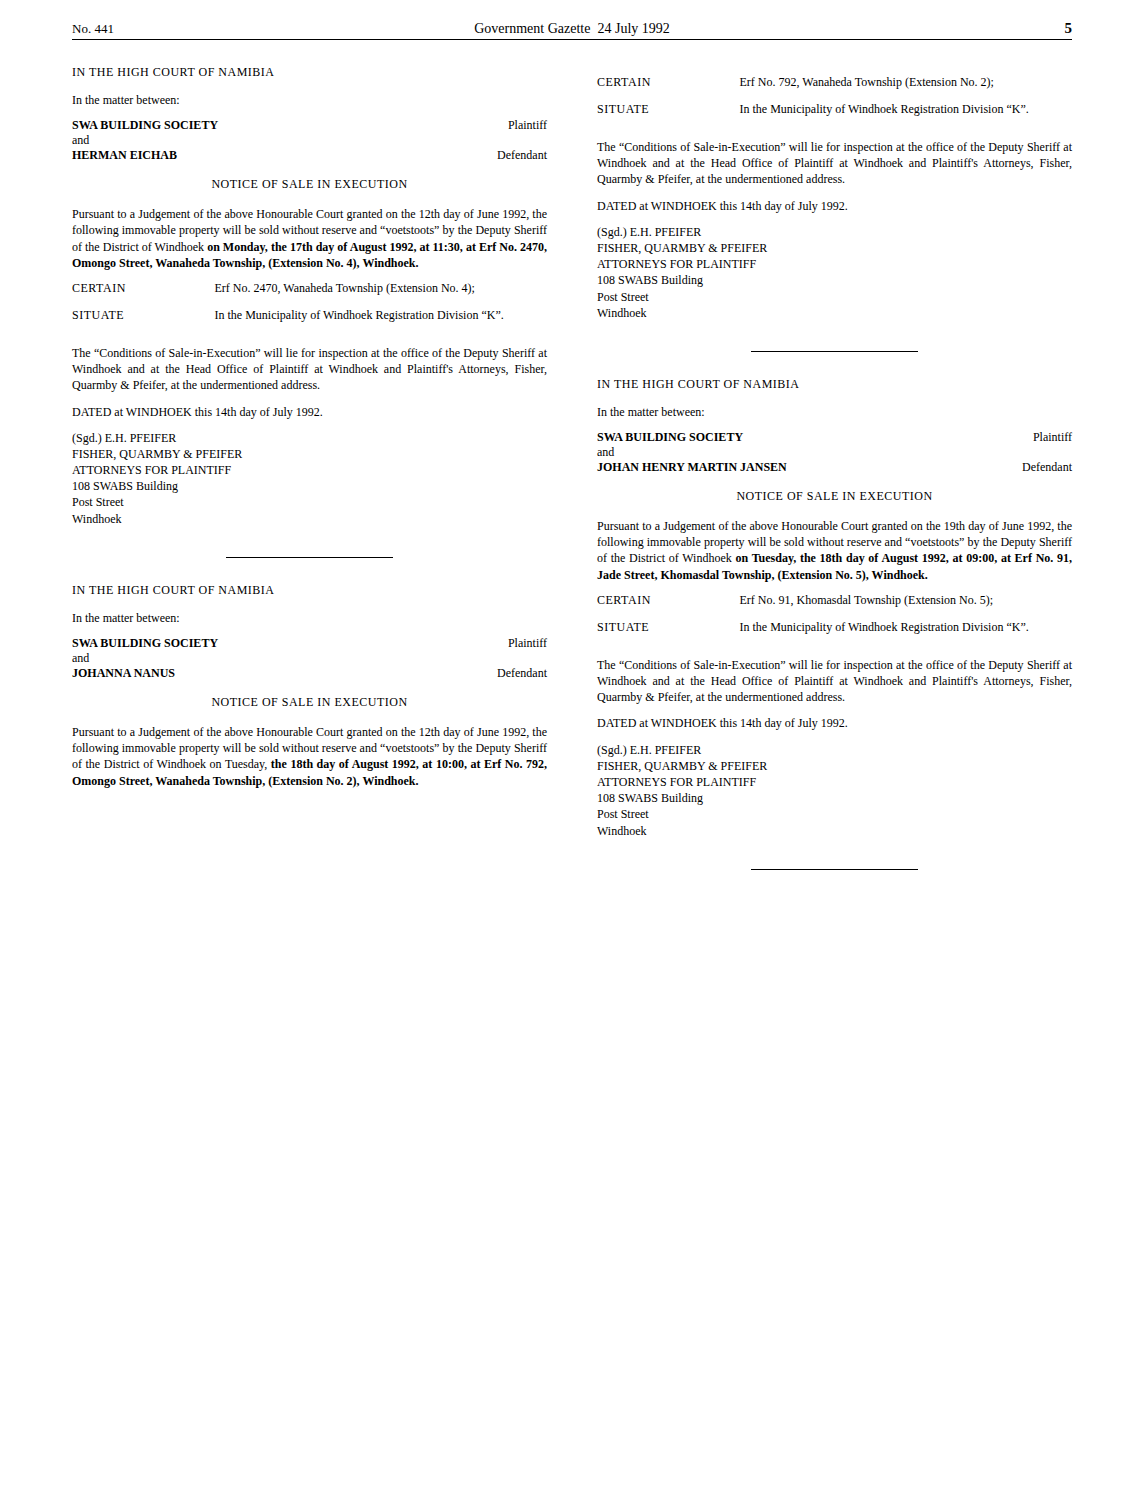No. 441
Government Gazette 24 July 1992
5
IN THE HIGH COURT OF NAMIBIA
In the matter between:
SWA BUILDING SOCIETY Plaintiff
and
HERMAN EICHAB Defendant
NOTICE OF SALE IN EXECUTION
Pursuant to a Judgement of the above Honourable Court granted on the 12th day of June 1992, the following immovable property will be sold without reserve and “voetstoots” by the Deputy Sheriff of the District of Windhoek on Monday, the 17th day of August 1992, at 11:30, at Erf No. 2470, Omongo Street, Wanaheda Township, (Extension No. 4), Windhoek.
| CERTAIN | Erf No. 2470, Wanaheda Township (Extension No. 4); |
| SITUATE | In the Municipality of Windhoek Registration Division “K”. |
The “Conditions of Sale-in-Execution” will lie for inspection at the office of the Deputy Sheriff at Windhoek and at the Head Office of Plaintiff at Windhoek and Plaintiff's Attorneys, Fisher, Quarmby & Pfeifer, at the undermentioned address.
DATED at WINDHOEK this 14th day of July 1992.
(Sgd.) E.H. PFEIFER
FISHER, QUARMBY & PFEIFER
ATTORNEYS FOR PLAINTIFF
108 SWABS Building
Post Street
Windhoek
IN THE HIGH COURT OF NAMIBIA
In the matter between:
SWA BUILDING SOCIETY Plaintiff
and
JOHANNA NANUS Defendant
NOTICE OF SALE IN EXECUTION
Pursuant to a Judgement of the above Honourable Court granted on the 12th day of June 1992, the following immovable property will be sold without reserve and “voetstoots” by the Deputy Sheriff of the District of Windhoek on Tuesday, the 18th day of August 1992, at 10:00, at Erf No. 792, Omongo Street, Wanaheda Township, (Extension No. 2), Windhoek.
| CERTAIN | Erf No. 792, Wanaheda Township (Extension No. 2); |
| SITUATE | In the Municipality of Windhoek Registration Division “K”. |
The “Conditions of Sale-in-Execution” will lie for inspection at the office of the Deputy Sheriff at Windhoek and at the Head Office of Plaintiff at Windhoek and Plaintiff's Attorneys, Fisher, Quarmby & Pfeifer, at the undermentioned address.
DATED at WINDHOEK this 14th day of July 1992.
(Sgd.) E.H. PFEIFER
FISHER, QUARMBY & PFEIFER
ATTORNEYS FOR PLAINTIFF
108 SWABS Building
Post Street
Windhoek
IN THE HIGH COURT OF NAMIBIA
In the matter between:
SWA BUILDING SOCIETY Plaintiff
and
JOHAN HENRY MARTIN JANSEN Defendant
NOTICE OF SALE IN EXECUTION
Pursuant to a Judgement of the above Honourable Court granted on the 19th day of June 1992, the following immovable property will be sold without reserve and “voetstoots” by the Deputy Sheriff of the District of Windhoek on Tuesday, the 18th day of August 1992, at 09:00, at Erf No. 91, Jade Street, Khomasdal Township, (Extension No. 5), Windhoek.
| CERTAIN | Erf No. 91, Khomasdal Township (Extension No. 5); |
| SITUATE | In the Municipality of Windhoek Registration Division “K”. |
The “Conditions of Sale-in-Execution” will lie for inspection at the office of the Deputy Sheriff at Windhoek and at the Head Office of Plaintiff at Windhoek and Plaintiff's Attorneys, Fisher, Quarmby & Pfeifer, at the undermentioned address.
DATED at WINDHOEK this 14th day of July 1992.
(Sgd.) E.H. PFEIFER
FISHER, QUARMBY & PFEIFER
ATTORNEYS FOR PLAINTIFF
108 SWABS Building
Post Street
Windhoek